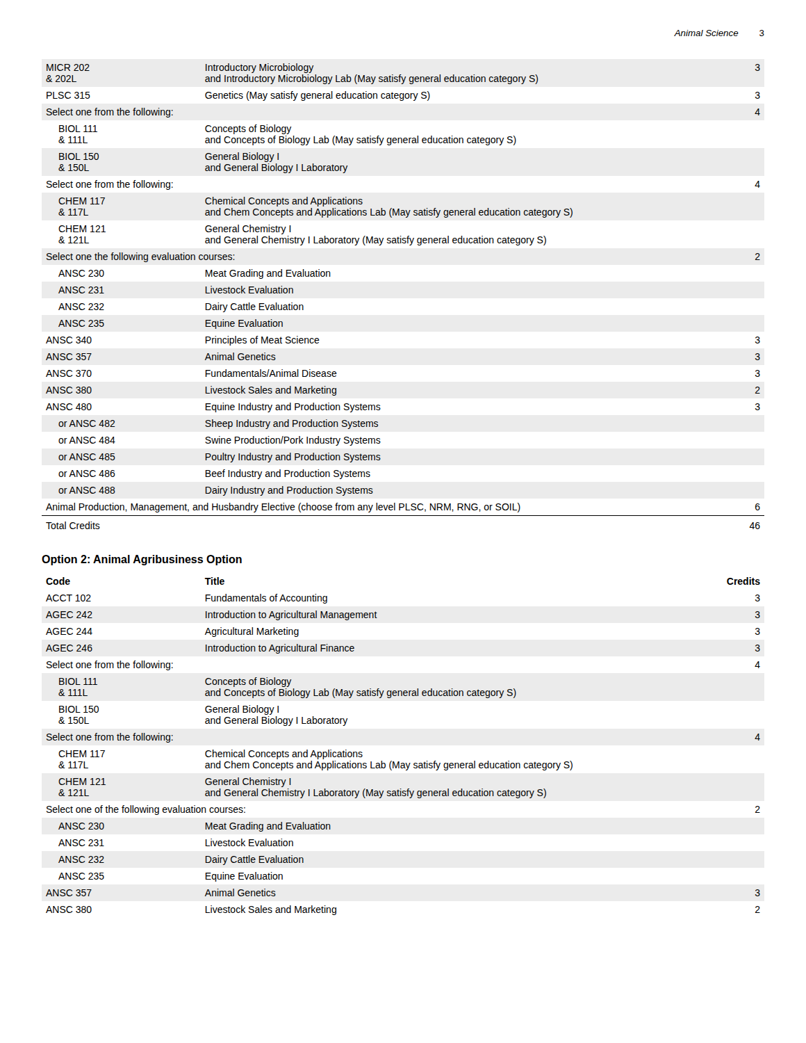Animal Science 3
| MICR 202 & 202L | Introductory Microbiology and Introductory Microbiology Lab (May satisfy general education category S) | 3 |
| PLSC 315 | Genetics (May satisfy general education category S) | 3 |
| Select one from the following: | 4 |
| BIOL 111 & 111L | Concepts of Biology and Concepts of Biology Lab (May satisfy general education category S) | |
| BIOL 150 & 150L | General Biology I and General Biology I Laboratory | |
| Select one from the following: | 4 |
| CHEM 117 & 117L | Chemical Concepts and Applications and Chem Concepts and Applications Lab (May satisfy general education category S) | |
| CHEM 121 & 121L | General Chemistry I and General Chemistry I Laboratory (May satisfy general education category S) | |
| Select one the following evaluation courses: | 2 |
| ANSC 230 | Meat Grading and Evaluation | |
| ANSC 231 | Livestock Evaluation | |
| ANSC 232 | Dairy Cattle Evaluation | |
| ANSC 235 | Equine Evaluation | |
| ANSC 340 | Principles of Meat Science | 3 |
| ANSC 357 | Animal Genetics | 3 |
| ANSC 370 | Fundamentals/Animal Disease | 3 |
| ANSC 380 | Livestock Sales and Marketing | 2 |
| ANSC 480 | Equine Industry and Production Systems | 3 |
| or ANSC 482 | Sheep Industry and Production Systems | |
| or ANSC 484 | Swine Production/Pork Industry Systems | |
| or ANSC 485 | Poultry Industry and Production Systems | |
| or ANSC 486 | Beef Industry and Production Systems | |
| or ANSC 488 | Dairy Industry and Production Systems | |
| Animal Production, Management, and Husbandry Elective (choose from any level PLSC, NRM, RNG, or SOIL) | 6 |
| Total Credits | 46 |
Option 2: Animal Agribusiness Option
| Code | Title | Credits |
| --- | --- | --- |
| ACCT 102 | Fundamentals of Accounting | 3 |
| AGEC 242 | Introduction to Agricultural Management | 3 |
| AGEC 244 | Agricultural Marketing | 3 |
| AGEC 246 | Introduction to Agricultural Finance | 3 |
| Select one from the following: | 4 |
| BIOL 111 & 111L | Concepts of Biology and Concepts of Biology Lab (May satisfy general education category S) | |
| BIOL 150 & 150L | General Biology I and General Biology I Laboratory | |
| Select one from the following: | 4 |
| CHEM 117 & 117L | Chemical Concepts and Applications and Chem Concepts and Applications Lab (May satisfy general education category S) | |
| CHEM 121 & 121L | General Chemistry I and General Chemistry I Laboratory (May satisfy general education category S) | |
| Select one of the following evaluation courses: | 2 |
| ANSC 230 | Meat Grading and Evaluation | |
| ANSC 231 | Livestock Evaluation | |
| ANSC 232 | Dairy Cattle Evaluation | |
| ANSC 235 | Equine Evaluation | |
| ANSC 357 | Animal Genetics | 3 |
| ANSC 380 | Livestock Sales and Marketing | 2 |